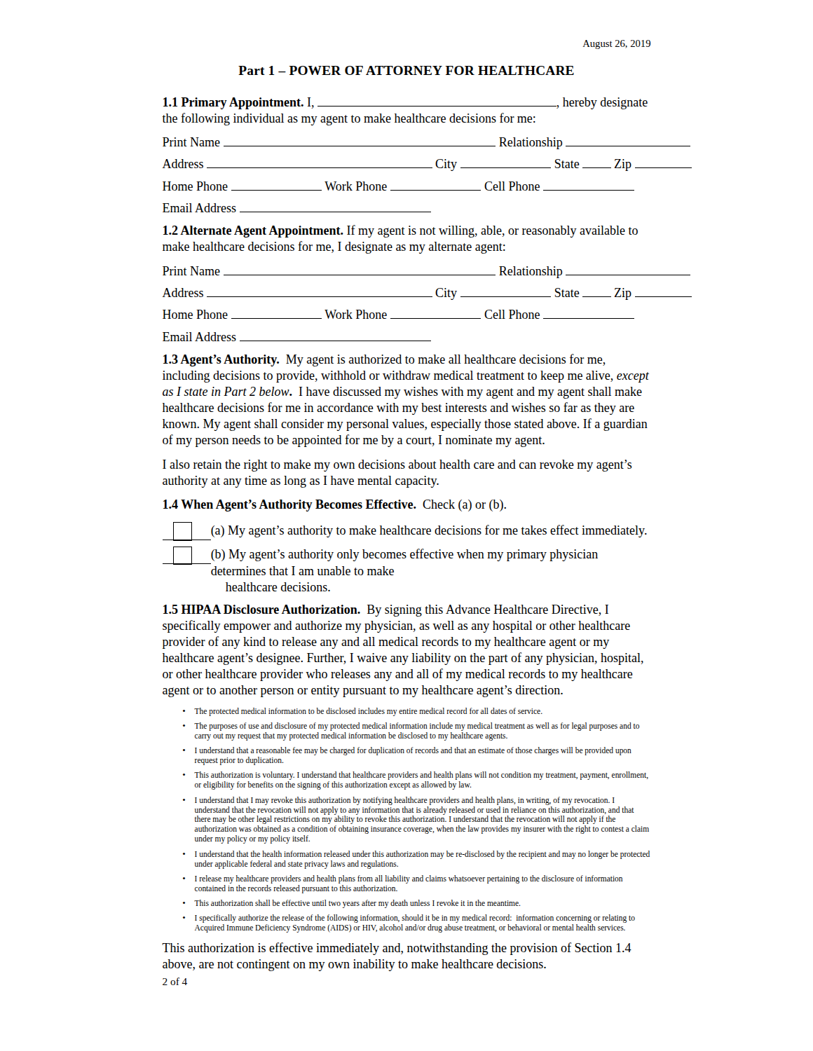August 26, 2019
Part 1 – POWER OF ATTORNEY FOR HEALTHCARE
1.1 Primary Appointment. I, , hereby designate the following individual as my agent to make healthcare decisions for me:
Print Name Relationship
Address City State Zip
Home Phone Work Phone Cell Phone
Email Address
1.2 Alternate Agent Appointment. If my agent is not willing, able, or reasonably available to make healthcare decisions for me, I designate as my alternate agent:
Print Name Relationship
Address City State Zip
Home Phone Work Phone Cell Phone
Email Address
1.3 Agent’s Authority. My agent is authorized to make all healthcare decisions for me, including decisions to provide, withhold or withdraw medical treatment to keep me alive, except as I state in Part 2 below. I have discussed my wishes with my agent and my agent shall make healthcare decisions for me in accordance with my best interests and wishes so far as they are known. My agent shall consider my personal values, especially those stated above. If a guardian of my person needs to be appointed for me by a court, I nominate my agent.
I also retain the right to make my own decisions about health care and can revoke my agent’s authority at any time as long as I have mental capacity.
1.4 When Agent’s Authority Becomes Effective. Check (a) or (b).
(a) My agent’s authority to make healthcare decisions for me takes effect immediately.
(b) My agent’s authority only becomes effective when my primary physician determines that I am unable to make healthcare decisions.
1.5 HIPAA Disclosure Authorization. By signing this Advance Healthcare Directive, I specifically empower and authorize my physician, as well as any hospital or other healthcare provider of any kind to release any and all medical records to my healthcare agent or my healthcare agent’s designee. Further, I waive any liability on the part of any physician, hospital, or other healthcare provider who releases any and all of my medical records to my healthcare agent or to another person or entity pursuant to my healthcare agent’s direction.
The protected medical information to be disclosed includes my entire medical record for all dates of service.
The purposes of use and disclosure of my protected medical information include my medical treatment as well as for legal purposes and to carry out my request that my protected medical information be disclosed to my healthcare agents.
I understand that a reasonable fee may be charged for duplication of records and that an estimate of those charges will be provided upon request prior to duplication.
This authorization is voluntary. I understand that healthcare providers and health plans will not condition my treatment, payment, enrollment, or eligibility for benefits on the signing of this authorization except as allowed by law.
I understand that I may revoke this authorization by notifying healthcare providers and health plans, in writing, of my revocation. I understand that the revocation will not apply to any information that is already released or used in reliance on this authorization, and that there may be other legal restrictions on my ability to revoke this authorization. I understand that the revocation will not apply if the authorization was obtained as a condition of obtaining insurance coverage, when the law provides my insurer with the right to contest a claim under my policy or my policy itself.
I understand that the health information released under this authorization may be re-disclosed by the recipient and may no longer be protected under applicable federal and state privacy laws and regulations.
I release my healthcare providers and health plans from all liability and claims whatsoever pertaining to the disclosure of information contained in the records released pursuant to this authorization.
This authorization shall be effective until two years after my death unless I revoke it in the meantime.
I specifically authorize the release of the following information, should it be in my medical record: information concerning or relating to Acquired Immune Deficiency Syndrome (AIDS) or HIV, alcohol and/or drug abuse treatment, or behavioral or mental health services.
This authorization is effective immediately and, notwithstanding the provision of Section 1.4 above, are not contingent on my own inability to make healthcare decisions.
2 of 4